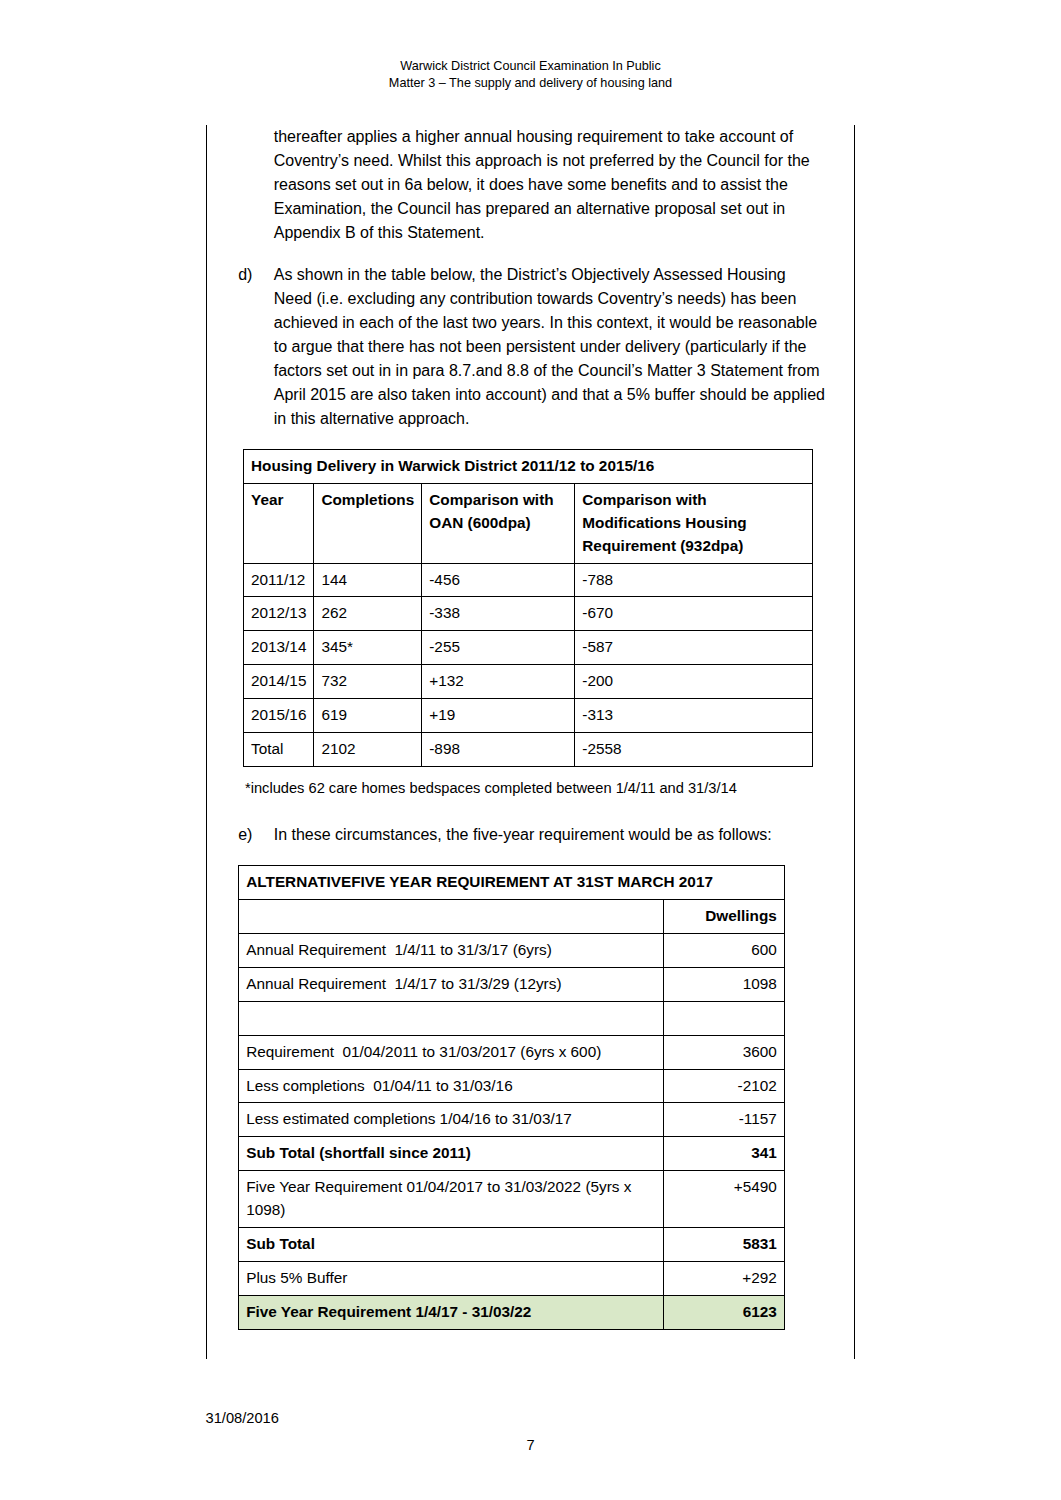Warwick District Council Examination In Public
Matter 3 – The supply and delivery of housing land
thereafter applies a higher annual housing requirement to take account of Coventry’s need. Whilst this approach is not preferred by the Council for the reasons set out in 6a below, it does have some benefits and to assist the Examination, the Council has prepared an alternative proposal set out in Appendix B of this Statement.
d) As shown in the table below, the District’s Objectively Assessed Housing Need (i.e. excluding any contribution towards Coventry’s needs) has been achieved in each of the last two years. In this context, it would be reasonable to argue that there has not been persistent under delivery (particularly if the factors set out in in para 8.7.and 8.8 of the Council’s Matter 3 Statement from April 2015 are also taken into account) and that a 5% buffer should be applied in this alternative approach.
| Housing Delivery in Warwick District 2011/12 to 2015/16 |
| --- |
| Year | Completions | Comparison with OAN (600dpa) | Comparison with Modifications Housing Requirement (932dpa) |
| 2011/12 | 144 | -456 | -788 |
| 2012/13 | 262 | -338 | -670 |
| 2013/14 | 345* | -255 | -587 |
| 2014/15 | 732 | +132 | -200 |
| 2015/16 | 619 | +19 | -313 |
| Total | 2102 | -898 | -2558 |
*includes 62 care homes bedspaces completed between 1/4/11 and 31/3/14
e) In these circumstances, the five-year requirement would be as follows:
| ALTERNATIVEFIVE YEAR REQUIREMENT AT 31ST MARCH 2017 |
| | Dwellings |
| Annual Requirement 1/4/11 to 31/3/17 (6yrs) | 600 |
| Annual Requirement 1/4/17 to 31/3/29 (12yrs) | 1098 |
| Requirement 01/04/2011 to 31/03/2017 (6yrs x 600) | 3600 |
| Less completions 01/04/11 to 31/03/16 | -2102 |
| Less estimated completions 1/04/16 to 31/03/17 | -1157 |
| Sub Total (shortfall since 2011) | 341 |
| Five Year Requirement 01/04/2017 to 31/03/2022 (5yrs x 1098) | +5490 |
| Sub Total | 5831 |
| Plus 5% Buffer | +292 |
| Five Year Requirement 1/4/17 - 31/03/22 | 6123 |
31/08/2016
7